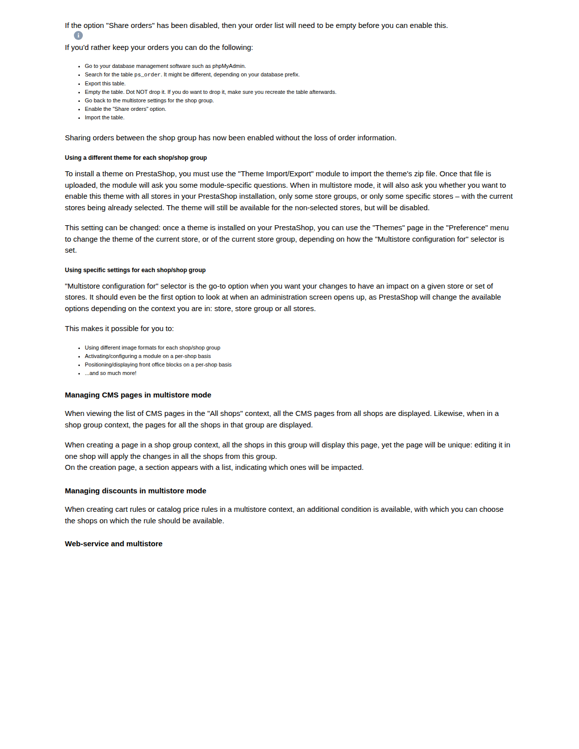i
If the option "Share orders" has been disabled, then your order list will need to be empty before you can enable this.
If you'd rather keep your orders you can do the following:
Go to your database management software such as phpMyAdmin.
Search for the table ps_order. It might be different, depending on your database prefix.
Export this table.
Empty the table. Dot NOT drop it. If you do want to drop it, make sure you recreate the table afterwards.
Go back to the multistore settings for the shop group.
Enable the "Share orders" option.
Import the table.
Sharing orders between the shop group has now been enabled without the loss of order information.
Using a different theme for each shop/shop group
To install a theme on PrestaShop, you must use the "Theme Import/Export" module to import the theme's zip file. Once that file is uploaded, the module will ask you some module-specific questions. When in multistore mode, it will also ask you whether you want to enable this theme with all stores in your PrestaShop installation, only some store groups, or only some specific stores – with the current stores being already selected. The theme will still be available for the non-selected stores, but will be disabled.
This setting can be changed: once a theme is installed on your PrestaShop, you can use the "Themes" page in the "Preference" menu to change the theme of the current store, or of the current store group, depending on how the "Multistore configuration for" selector is set.
Using specific settings for each shop/shop group
"Multistore configuration for" selector is the go-to option when you want your changes to have an impact on a given store or set of stores. It should even be the first option to look at when an administration screen opens up, as PrestaShop will change the available options depending on the context you are in: store, store group or all stores.
This makes it possible for you to:
Using different image formats for each shop/shop group
Activating/configuring a module on a per-shop basis
Positioning/displaying front office blocks on a per-shop basis
...and so much more!
Managing CMS pages in multistore mode
When viewing the list of CMS pages in the "All shops" context, all the CMS pages from all shops are displayed. Likewise, when in a shop group context, the pages for all the shops in that group are displayed.
When creating a page in a shop group context, all the shops in this group will display this page, yet the page will be unique: editing it in one shop will apply the changes in all the shops from this group.
On the creation page, a section appears with a list, indicating which ones will be impacted.
Managing discounts in multistore mode
When creating cart rules or catalog price rules in a multistore context, an additional condition is available, with which you can choose the shops on which the rule should be available.
Web-service and multistore